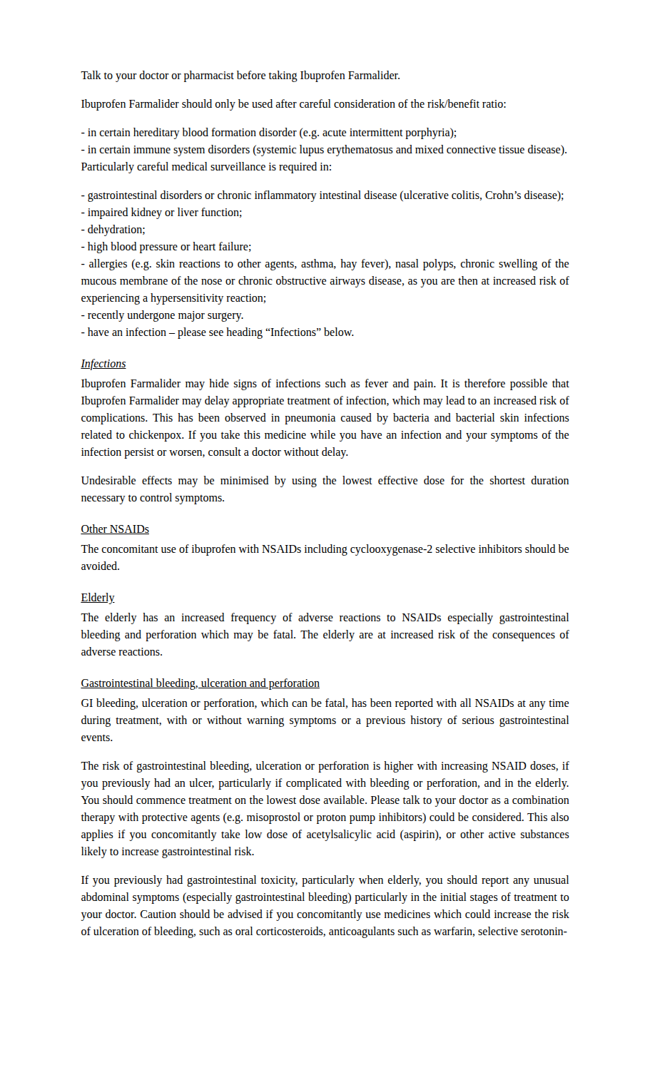Talk to your doctor or pharmacist before taking Ibuprofen Farmalider.
Ibuprofen Farmalider should only be used after careful consideration of the risk/benefit ratio:
- in certain hereditary blood formation disorder (e.g. acute intermittent porphyria);
- in certain immune system disorders (systemic lupus erythematosus and mixed connective tissue disease).
Particularly careful medical surveillance is required in:
- gastrointestinal disorders or chronic inflammatory intestinal disease (ulcerative colitis, Crohn’s disease);
- impaired kidney or liver function;
- dehydration;
- high blood pressure or heart failure;
- allergies (e.g. skin reactions to other agents, asthma, hay fever), nasal polyps, chronic swelling of the mucous membrane of the nose or chronic obstructive airways disease, as you are then at increased risk of experiencing a hypersensitivity reaction;
- recently undergone major surgery.
- have an infection – please see heading “Infections” below.
Infections
Ibuprofen Farmalider may hide signs of infections such as fever and pain. It is therefore possible that Ibuprofen Farmalider may delay appropriate treatment of infection, which may lead to an increased risk of complications. This has been observed in pneumonia caused by bacteria and bacterial skin infections related to chickenpox. If you take this medicine while you have an infection and your symptoms of the infection persist or worsen, consult a doctor without delay.
Undesirable effects may be minimised by using the lowest effective dose for the shortest duration necessary to control symptoms.
Other NSAIDs
The concomitant use of ibuprofen with NSAIDs including cyclooxygenase-2 selective inhibitors should be avoided.
Elderly
The elderly has an increased frequency of adverse reactions to NSAIDs especially gastrointestinal bleeding and perforation which may be fatal. The elderly are at increased risk of the consequences of adverse reactions.
Gastrointestinal bleeding, ulceration and perforation
GI bleeding, ulceration or perforation, which can be fatal, has been reported with all NSAIDs at any time during treatment, with or without warning symptoms or a previous history of serious gastrointestinal events.
The risk of gastrointestinal bleeding, ulceration or perforation is higher with increasing NSAID doses, if you previously had an ulcer, particularly if complicated with bleeding or perforation, and in the elderly. You should commence treatment on the lowest dose available. Please talk to your doctor as a combination therapy with protective agents (e.g. misoprostol or proton pump inhibitors) could be considered. This also applies if you concomitantly take low dose of acetylsalicylic acid (aspirin), or other active substances likely to increase gastrointestinal risk.
If you previously had gastrointestinal toxicity, particularly when elderly, you should report any unusual abdominal symptoms (especially gastrointestinal bleeding) particularly in the initial stages of treatment to your doctor. Caution should be advised if you concomitantly use medicines which could increase the risk of ulceration of bleeding, such as oral corticosteroids, anticoagulants such as warfarin, selective serotonin-